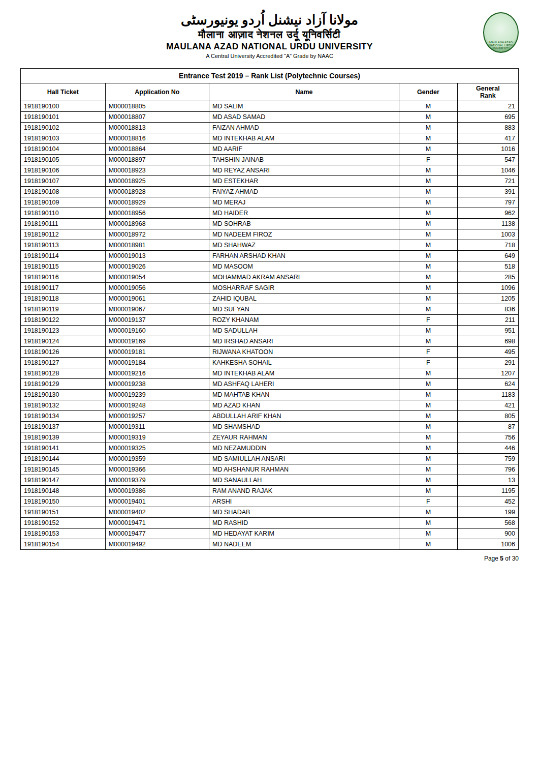مولانا آزاد نیشنل اُردو یونیورسٹی
मौलाना आज़ाद नेशनल उर्दू यूनिवर्सिटी
MAULANA AZAD NATIONAL URDU UNIVERSITY
A Central University Accredited “A” Grade by NAAC
MAULANA AZAD NATIONAL URDU UNIVERSITY
Entrance Test 2019 – Rank List (Polytechnic Courses)
| Hall Ticket | Application No | Name | Gender | General Rank |
| --- | --- | --- | --- | --- |
| 1918190100 | M000018805 | MD SALIM | M | 21 |
| 1918190101 | M000018807 | MD ASAD SAMAD | M | 695 |
| 1918190102 | M000018813 | FAIZAN AHMAD | M | 883 |
| 1918190103 | M000018816 | MD INTEKHAB ALAM | M | 417 |
| 1918190104 | M000018864 | MD AARIF | M | 1016 |
| 1918190105 | M000018897 | TAHSHIN JAINAB | F | 547 |
| 1918190106 | M000018923 | MD REYAZ ANSARI | M | 1046 |
| 1918190107 | M000018925 | MD ESTEKHAR | M | 721 |
| 1918190108 | M000018928 | FAIYAZ AHMAD | M | 391 |
| 1918190109 | M000018929 | MD MERAJ | M | 797 |
| 1918190110 | M000018956 | MD HAIDER | M | 962 |
| 1918190111 | M000018968 | MD SOHRAB | M | 1138 |
| 1918190112 | M000018972 | MD NADEEM FIROZ | M | 1003 |
| 1918190113 | M000018981 | MD SHAHWAZ | M | 718 |
| 1918190114 | M000019013 | FARHAN ARSHAD KHAN | M | 649 |
| 1918190115 | M000019026 | MD MASOOM | M | 518 |
| 1918190116 | M000019054 | MOHAMMAD AKRAM ANSARI | M | 285 |
| 1918190117 | M000019056 | MOSHARRAF SAGIR | M | 1096 |
| 1918190118 | M000019061 | ZAHID IQUBAL | M | 1205 |
| 1918190119 | M000019067 | MD SUFYAN | M | 836 |
| 1918190122 | M000019137 | ROZY KHANAM | F | 211 |
| 1918190123 | M000019160 | MD SADULLAH | M | 951 |
| 1918190124 | M000019169 | MD IRSHAD ANSARI | M | 698 |
| 1918190126 | M000019181 | RIJWANA KHATOON | F | 495 |
| 1918190127 | M000019184 | KAHKESHA SOHAIL | F | 291 |
| 1918190128 | M000019216 | MD INTEKHAB ALAM | M | 1207 |
| 1918190129 | M000019238 | MD ASHFAQ LAHERI | M | 624 |
| 1918190130 | M000019239 | MD MAHTAB KHAN | M | 1183 |
| 1918190132 | M000019248 | MD AZAD KHAN | M | 421 |
| 1918190134 | M000019257 | ABDULLAH ARIF KHAN | M | 805 |
| 1918190137 | M000019311 | MD SHAMSHAD | M | 87 |
| 1918190139 | M000019319 | ZEYAUR RAHMAN | M | 756 |
| 1918190141 | M000019325 | MD NEZAMUDDIN | M | 446 |
| 1918190144 | M000019359 | MD SAMIULLAH ANSARI | M | 759 |
| 1918190145 | M000019366 | MD AHSHANUR RAHMAN | M | 796 |
| 1918190147 | M000019379 | MD SANAULLAH | M | 13 |
| 1918190148 | M000019386 | RAM ANAND RAJAK | M | 1195 |
| 1918190150 | M000019401 | ARSHI | F | 452 |
| 1918190151 | M000019402 | MD SHADAB | M | 199 |
| 1918190152 | M000019471 | MD RASHID | M | 568 |
| 1918190153 | M000019477 | MD HEDAYAT KARIM | M | 900 |
| 1918190154 | M000019492 | MD NADEEM | M | 1006 |
Page 5 of 30